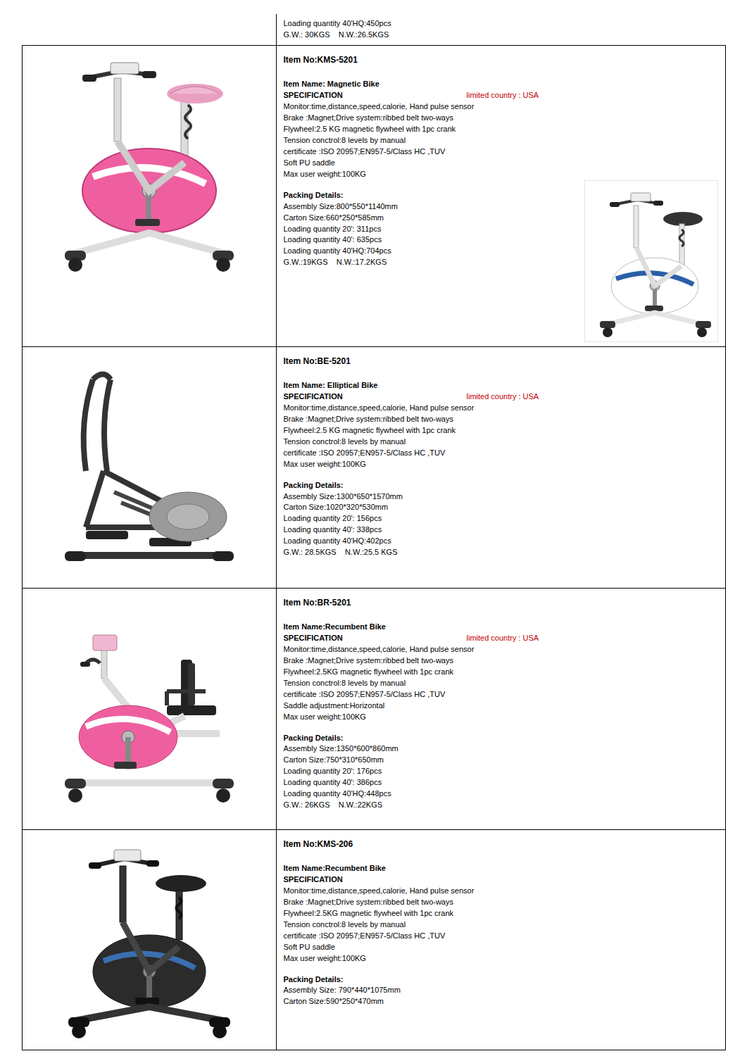| | Loading quantity 40'HQ:450pcs G.W.: 30KGS N.W.:26.5KGS |
| | Item No:KMS-5201 Item Name: Magnetic Bike SPECIFICATION limited country : USA Monitor:time,distance,speed,calorie, Hand pulse sensor Brake :Magnet;Drive system:ribbed belt two-ways Flywheel:2.5 KG magnetic flywheel with 1pc crank Tension conctrol:8 levels by manual certificate :ISO 20957;EN957-5/Class HC ,TUV Soft PU saddle Max user weight:100KG Packing Details: Assembly Size:800*550*1140mm Carton Size:660*250*585mm Loading quantity 20': 311pcs Loading quantity 40': 635pcs Loading quantity 40'HQ:704pcs G.W.:19KGS N.W.:17.2KGS |
| | Item No:BE-5201 Item Name: Elliptical Bike SPECIFICATION limited country : USA Monitor:time,distance,speed,calorie, Hand pulse sensor Brake :Magnet;Drive system:ribbed belt two-ways Flywheel:2.5 KG magnetic flywheel with 1pc crank Tension conctrol:8 levels by manual certificate :ISO 20957;EN957-5/Class HC ,TUV Max user weight:100KG Packing Details: Assembly Size:1300*650*1570mm Carton Size:1020*320*530mm Loading quantity 20': 156pcs Loading quantity 40': 338pcs Loading quantity 40'HQ:402pcs G.W.: 28.5KGS N.W.:25.5 KGS |
| | Item No:BR-5201 Item Name:Recumbent Bike SPECIFICATION limited country : USA Monitor:time,distance,speed,calorie, Hand pulse sensor Brake :Magnet;Drive system:ribbed belt two-ways Flywheel:2.5KG magnetic flywheel with 1pc crank Tension conctrol:8 levels by manual certificate :ISO 20957;EN957-5/Class HC ,TUV Saddle adjustment:Horizontal Max user weight:100KG Packing Details: Assembly Size:1350*600*860mm Carton Size:750*310*650mm Loading quantity 20': 176pcs Loading quantity 40': 386pcs Loading quantity 40'HQ:448pcs G.W.: 26KGS N.W.:22KGS |
| | Item No:KMS-206 Item Name:Recumbent Bike SPECIFICATION Monitor:time,distance,speed,calorie, Hand pulse sensor Brake :Magnet;Drive system:ribbed belt two-ways Flywheel:2.5KG magnetic flywheel with 1pc crank Tension conctrol:8 levels by manual certificate :ISO 20957;EN957-5/Class HC ,TUV Soft PU saddle Max user weight:100KG Packing Details: Assembly Size: 790*440*1075mm Carton Size:590*250*470mm |